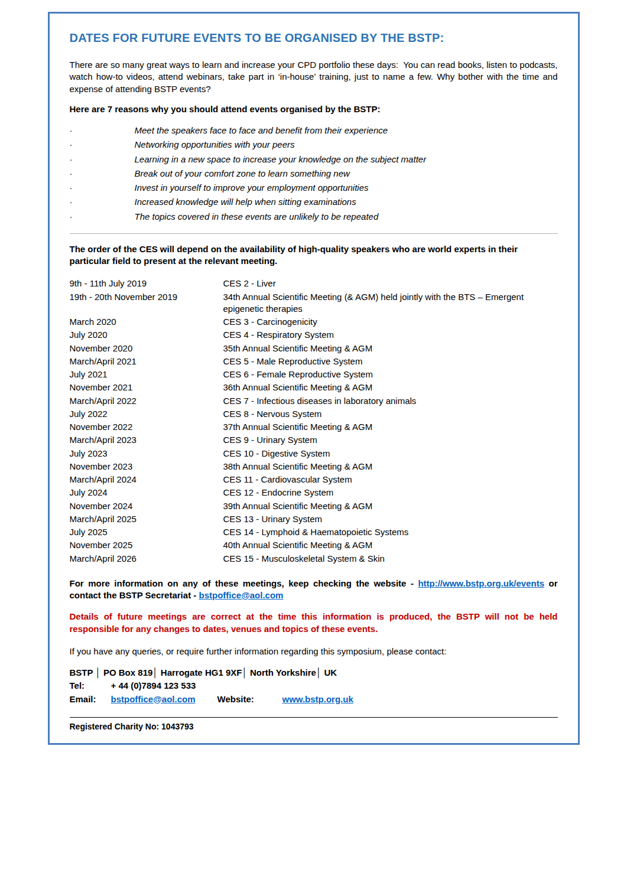DATES FOR FUTURE EVENTS TO BE ORGANISED BY THE BSTP:
There are so many great ways to learn and increase your CPD portfolio these days: You can read books, listen to podcasts, watch how-to videos, attend webinars, take part in ‘in-house’ training, just to name a few. Why bother with the time and expense of attending BSTP events?
Here are 7 reasons why you should attend events organised by the BSTP:
·Meet the speakers face to face and benefit from their experience
·Networking opportunities with your peers
·Learning in a new space to increase your knowledge on the subject matter
·Break out of your comfort zone to learn something new
·Invest in yourself to improve your employment opportunities
·Increased knowledge will help when sitting examinations
·The topics covered in these events are unlikely to be repeated
The order of the CES will depend on the availability of high-quality speakers who are world experts in their particular field to present at the relevant meeting.
| 9th - 11th July 2019 | CES 2 - Liver |
| 19th - 20th November 2019 | 34th Annual Scientific Meeting (& AGM) held jointly with the BTS – Emergent epigenetic therapies |
| March 2020 | CES 3 - Carcinogenicity |
| July 2020 | CES 4 - Respiratory System |
| November 2020 | 35th Annual Scientific Meeting & AGM |
| March/April 2021 | CES 5 - Male Reproductive System |
| July 2021 | CES 6 - Female Reproductive System |
| November 2021 | 36th Annual Scientific Meeting & AGM |
| March/April 2022 | CES 7 - Infectious diseases in laboratory animals |
| July 2022 | CES 8 - Nervous System |
| November 2022 | 37th Annual Scientific Meeting & AGM |
| March/April 2023 | CES 9 - Urinary System |
| July 2023 | CES 10 - Digestive System |
| November 2023 | 38th Annual Scientific Meeting & AGM |
| March/April 2024 | CES 11 - Cardiovascular System |
| July 2024 | CES 12 - Endocrine System |
| November 2024 | 39th Annual Scientific Meeting & AGM |
| March/April 2025 | CES 13 - Urinary System |
| July 2025 | CES 14 - Lymphoid & Haematopoietic Systems |
| November 2025 | 40th Annual Scientific Meeting & AGM |
| March/April 2026 | CES 15 - Musculoskeletal System & Skin |
For more information on any of these meetings, keep checking the website - http://www.bstp.org.uk/events or contact the BSTP Secretariat - bstpoffice@aol.com
Details of future meetings are correct at the time this information is produced, the BSTP will not be held responsible for any changes to dates, venues and topics of these events.
If you have any queries, or require further information regarding this symposium, please contact:
BSTP │ PO Box 819│ Harrogate HG1 9XF│ North Yorkshire│ UK
| Tel: | + 44 (0)7894 123 533 | | |
| Email: | bstpoffice@aol.com | Website: | www.bstp.org.uk |
Registered Charity No: 1043793